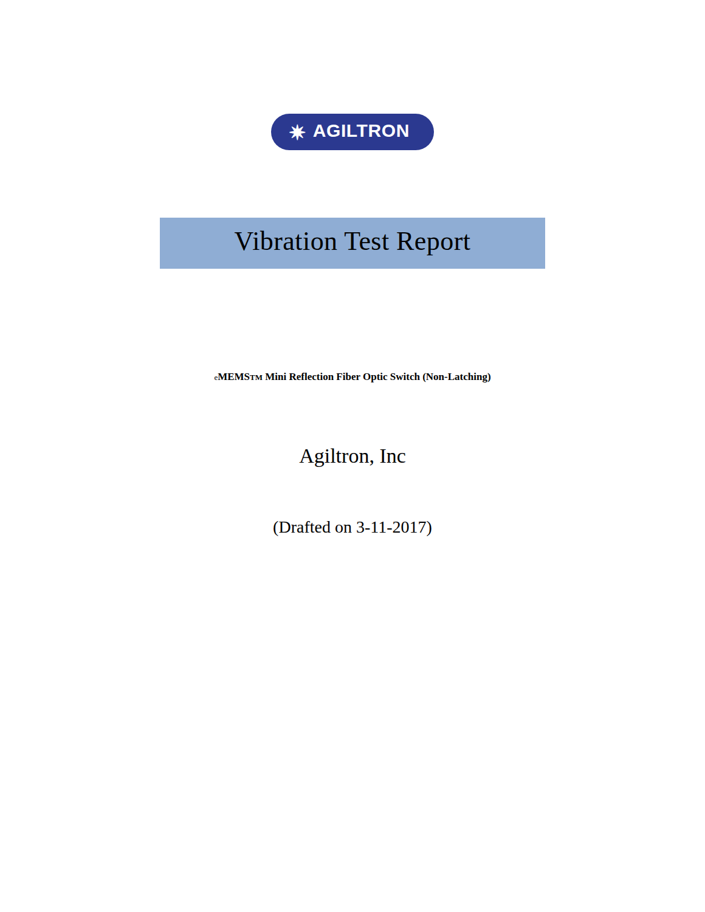✷AGILTRON
Vibration Test Report
e MEMSTM Mini Reflection Fiber Optic Switch (Non-Latching)
Agiltron, Inc
(Drafted on 3-11-2017)